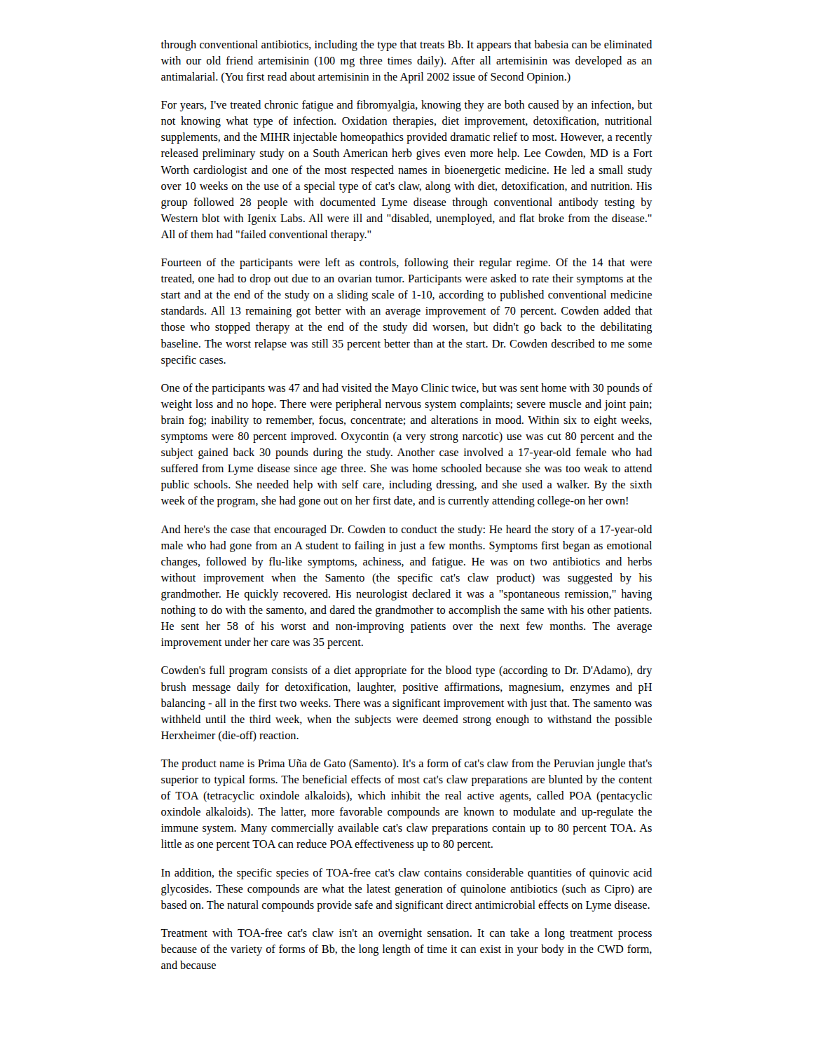through conventional antibiotics, including the type that treats Bb. It appears that babesia can be eliminated with our old friend artemisinin (100 mg three times daily). After all artemisinin was developed as an antimalarial. (You first read about artemisinin in the April 2002 issue of Second Opinion.)
For years, I've treated chronic fatigue and fibromyalgia, knowing they are both caused by an infection, but not knowing what type of infection. Oxidation therapies, diet improvement, detoxification, nutritional supplements, and the MIHR injectable homeopathics provided dramatic relief to most. However, a recently released preliminary study on a South American herb gives even more help. Lee Cowden, MD is a Fort Worth cardiologist and one of the most respected names in bioenergetic medicine. He led a small study over 10 weeks on the use of a special type of cat's claw, along with diet, detoxification, and nutrition. His group followed 28 people with documented Lyme disease through conventional antibody testing by Western blot with Igenix Labs. All were ill and "disabled, unemployed, and flat broke from the disease." All of them had "failed conventional therapy."
Fourteen of the participants were left as controls, following their regular regime. Of the 14 that were treated, one had to drop out due to an ovarian tumor. Participants were asked to rate their symptoms at the start and at the end of the study on a sliding scale of 1-10, according to published conventional medicine standards. All 13 remaining got better with an average improvement of 70 percent. Cowden added that those who stopped therapy at the end of the study did worsen, but didn't go back to the debilitating baseline. The worst relapse was still 35 percent better than at the start. Dr. Cowden described to me some specific cases.
One of the participants was 47 and had visited the Mayo Clinic twice, but was sent home with 30 pounds of weight loss and no hope. There were peripheral nervous system complaints; severe muscle and joint pain; brain fog; inability to remember, focus, concentrate; and alterations in mood. Within six to eight weeks, symptoms were 80 percent improved. Oxycontin (a very strong narcotic) use was cut 80 percent and the subject gained back 30 pounds during the study. Another case involved a 17-year-old female who had suffered from Lyme disease since age three. She was home schooled because she was too weak to attend public schools. She needed help with self care, including dressing, and she used a walker. By the sixth week of the program, she had gone out on her first date, and is currently attending college-on her own!
And here's the case that encouraged Dr. Cowden to conduct the study: He heard the story of a 17-year-old male who had gone from an A student to failing in just a few months. Symptoms first began as emotional changes, followed by flu-like symptoms, achiness, and fatigue. He was on two antibiotics and herbs without improvement when the Samento (the specific cat's claw product) was suggested by his grandmother. He quickly recovered. His neurologist declared it was a "spontaneous remission," having nothing to do with the samento, and dared the grandmother to accomplish the same with his other patients. He sent her 58 of his worst and non-improving patients over the next few months. The average improvement under her care was 35 percent.
Cowden's full program consists of a diet appropriate for the blood type (according to Dr. D'Adamo), dry brush message daily for detoxification, laughter, positive affirmations, magnesium, enzymes and pH balancing - all in the first two weeks. There was a significant improvement with just that. The samento was withheld until the third week, when the subjects were deemed strong enough to withstand the possible Herxheimer (die-off) reaction.
The product name is Prima Uña de Gato (Samento). It's a form of cat's claw from the Peruvian jungle that's superior to typical forms. The beneficial effects of most cat's claw preparations are blunted by the content of TOA (tetracyclic oxindole alkaloids), which inhibit the real active agents, called POA (pentacyclic oxindole alkaloids). The latter, more favorable compounds are known to modulate and up-regulate the immune system. Many commercially available cat's claw preparations contain up to 80 percent TOA. As little as one percent TOA can reduce POA effectiveness up to 80 percent.
In addition, the specific species of TOA-free cat's claw contains considerable quantities of quinovic acid glycosides. These compounds are what the latest generation of quinolone antibiotics (such as Cipro) are based on. The natural compounds provide safe and significant direct antimicrobial effects on Lyme disease.
Treatment with TOA-free cat's claw isn't an overnight sensation. It can take a long treatment process because of the variety of forms of Bb, the long length of time it can exist in your body in the CWD form, and because